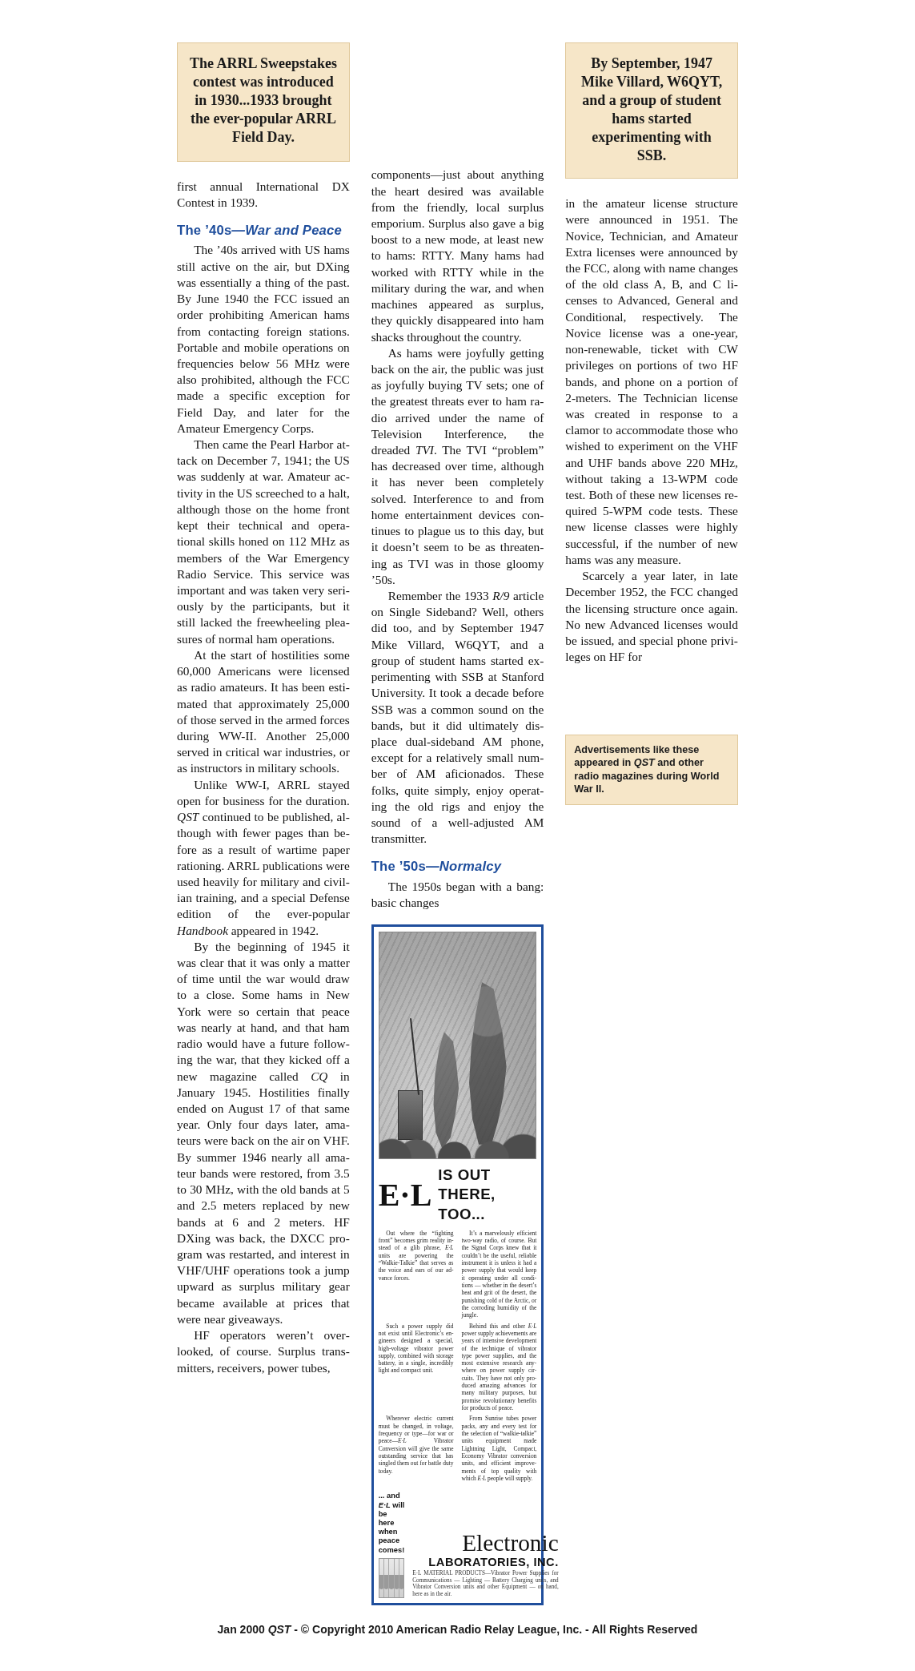The ARRL Sweepstakes contest was introduced in 1930...1933 brought the ever-popular ARRL Field Day.
first annual International DX Contest in 1939.
The ’40s—War and Peace
The ’40s arrived with US hams still active on the air, but DXing was essentially a thing of the past. By June 1940 the FCC issued an order prohibiting American hams from contacting foreign stations. Portable and mobile operations on frequencies below 56 MHz were also prohibited, although the FCC made a specific exception for Field Day, and later for the Amateur Emergency Corps.
Then came the Pearl Harbor attack on December 7, 1941; the US was suddenly at war. Amateur activity in the US screeched to a halt, although those on the home front kept their technical and operational skills honed on 112 MHz as members of the War Emergency Radio Service. This service was important and was taken very seriously by the participants, but it still lacked the freewheeling pleasures of normal ham operations.
At the start of hostilities some 60,000 Americans were licensed as radio amateurs. It has been estimated that approximately 25,000 of those served in the armed forces during WW-II. Another 25,000 served in critical war industries, or as instructors in military schools.
Unlike WW-I, ARRL stayed open for business for the duration. QST continued to be published, although with fewer pages than before as a result of wartime paper rationing. ARRL publications were used heavily for military and civilian training, and a special Defense edition of the ever-popular Handbook appeared in 1942.
By the beginning of 1945 it was clear that it was only a matter of time until the war would draw to a close. Some hams in New York were so certain that peace was nearly at hand, and that ham radio would have a future following the war, that they kicked off a new magazine called CQ in January 1945. Hostilities finally ended on August 17 of that same year. Only four days later, amateurs were back on the air on VHF. By summer 1946 nearly all amateur bands were restored, from 3.5 to 30 MHz, with the old bands at 5 and 2.5 meters replaced by new bands at 6 and 2 meters. HF DXing was back, the DXCC program was restarted, and interest in VHF/UHF operations took a jump upward as surplus military gear became available at prices that were near giveaways.
HF operators weren’t overlooked, of course. Surplus transmitters, receivers, power tubes,
components—just about anything the heart desired was available from the friendly, local surplus emporium. Surplus also gave a big boost to a new mode, at least new to hams: RTTY. Many hams had worked with RTTY while in the military during the war, and when machines appeared as surplus, they quickly disappeared into ham shacks throughout the country.
As hams were joyfully getting back on the air, the public was just as joyfully buying TV sets; one of the greatest threats ever to ham radio arrived under the name of Television Interference, the dreaded TVI. The TVI “problem” has decreased over time, although it has never been completely solved. Interference to and from home entertainment devices continues to plague us to this day, but it doesn’t seem to be as threatening as TVI was in those gloomy ’50s.
Remember the 1933 R/9 article on Single Sideband? Well, others did too, and by September 1947 Mike Villard, W6QYT, and a group of student hams started experimenting with SSB at Stanford University. It took a decade before SSB was a common sound on the bands, but it did ultimately displace dual-sideband AM phone, except for a relatively small number of AM aficionados. These folks, quite simply, enjoy operating the old rigs and enjoy the sound of a well-adjusted AM transmitter.
The ’50s—Normalcy
The 1950s began with a bang: basic changes
E·L IS OUT THERE, TOO...
Out where the “fighting front” becomes grim reality instead of a glib phrase, E·L units are powering the “Walkie-Talkie” that serves as the voice and ears of our advance forces.
It’s a marvelously efficient two-way radio, of course. But the Signal Corps knew that it couldn’t be the useful, reliable instrument it is unless it had a power supply that would keep it operating under all conditions — whether in the desert’s heat and grit of the desert, the punishing cold of the Arctic, or the corroding humidity of the jungle.
Such a power supply did not exist until Electronic’s engineers designed a special, high-voltage vibrator power supply, combined with storage battery, in a single, incredibly light and compact unit.
Behind this and other E·L power supply achievements are years of intensive development of the technique of vibrator type power supplies, and the most extensive research anywhere on power supply circuits. They have not only produced amazing advances for many military purposes, but promise revolutionary benefits for products of peace.
Wherever electric current must be changed, in voltage, frequency or type—for war or peace—E·L Vibrator Conversion will give the same outstanding service that has singled them out for battle duty today.
From Sunrise tubes power packs, any and every test for the selection of “walkie-talkie” units equipment made Lightning Light, Compact, Economy Vibrator conversion units, and efficient improvements of top quality with which E·L people will supply.
... and E·L will be here when peace comes!
Electronic
LABORATORIES, INC.
E·L MATERIAL PRODUCTS—Vibrator Power Supplies for Communications — Lighting — Battery Charging units, and Vibrator Conversion units and other Equipment — on hand, here as in the air.
By September, 1947 Mike Villard, W6QYT, and a group of student hams started experimenting with SSB.
in the amateur license structure were announced in 1951. The Novice, Technician, and Amateur Extra licenses were announced by the FCC, along with name changes of the old class A, B, and C licenses to Advanced, General and Conditional, respectively. The Novice license was a one-year, non-renewable, ticket with CW privileges on portions of two HF bands, and phone on a portion of 2-meters. The Technician license was created in response to a clamor to accommodate those who wished to experiment on the VHF and UHF bands above 220 MHz, without taking a 13-WPM code test. Both of these new licenses required 5-WPM code tests. These new license classes were highly successful, if the number of new hams was any measure.
Scarcely a year later, in late December 1952, the FCC changed the licensing structure once again. No new Advanced licenses would be issued, and special phone privileges on HF for
Advertisements like these appeared in QST and other radio magazines during World War II.
Jan 2000 QST - © Copyright 2010 American Radio Relay League, Inc. - All Rights Reserved